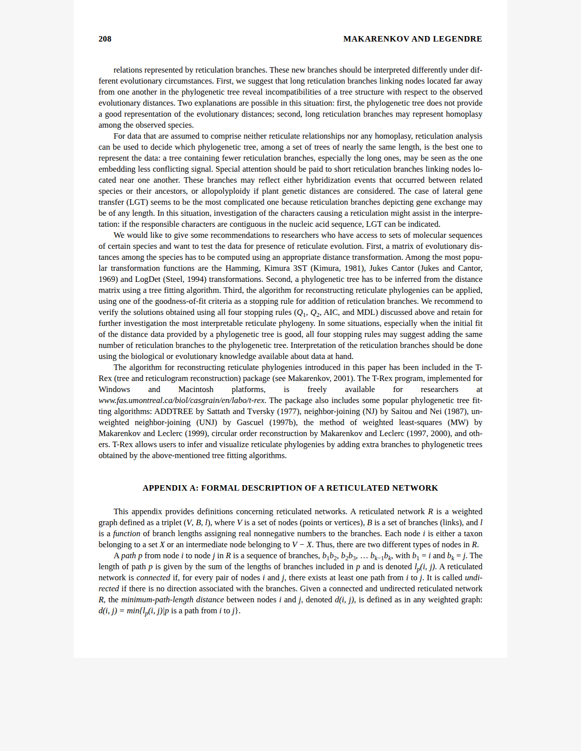208 Makarenkov and Legendre
relations represented by reticulation branches. These new branches should be interpreted differently under different evolutionary circumstances. First, we suggest that long reticulation branches linking nodes located far away from one another in the phylogenetic tree reveal incompatibilities of a tree structure with respect to the observed evolutionary distances. Two explanations are possible in this situation: first, the phylogenetic tree does not provide a good representation of the evolutionary distances; second, long reticulation branches may represent homoplasy among the observed species.
For data that are assumed to comprise neither reticulate relationships nor any homoplasy, reticulation analysis can be used to decide which phylogenetic tree, among a set of trees of nearly the same length, is the best one to represent the data: a tree containing fewer reticulation branches, especially the long ones, may be seen as the one embedding less conflicting signal. Special attention should be paid to short reticulation branches linking nodes located near one another. These branches may reflect either hybridization events that occurred between related species or their ancestors, or allopolyploidy if plant genetic distances are considered. The case of lateral gene transfer (LGT) seems to be the most complicated one because reticulation branches depicting gene exchange may be of any length. In this situation, investigation of the characters causing a reticulation might assist in the interpretation: if the responsible characters are contiguous in the nucleic acid sequence, LGT can be indicated.
We would like to give some recommendations to researchers who have access to sets of molecular sequences of certain species and want to test the data for presence of reticulate evolution. First, a matrix of evolutionary distances among the species has to be computed using an appropriate distance transformation. Among the most popular transformation functions are the Hamming, Kimura 3ST (Kimura, 1981), Jukes Cantor (Jukes and Cantor, 1969) and LogDet (Steel, 1994) transformations. Second, a phylogenetic tree has to be inferred from the distance matrix using a tree fitting algorithm. Third, the algorithm for reconstructing reticulate phylogenies can be applied, using one of the goodness-of-fit criteria as a stopping rule for addition of reticulation branches. We recommend to verify the solutions obtained using all four stopping rules (Q1, Q2, AIC, and MDL) discussed above and retain for further investigation the most interpretable reticulate phylogeny. In some situations, especially when the initial fit of the distance data provided by a phylogenetic tree is good, all four stopping rules may suggest adding the same number of reticulation branches to the phylogenetic tree. Interpretation of the reticulation branches should be done using the biological or evolutionary knowledge available about data at hand.
The algorithm for reconstructing reticulate phylogenies introduced in this paper has been included in the T-Rex (tree and reticulogram reconstruction) package (see Makarenkov, 2001). The T-Rex program, implemented for Windows and Macintosh platforms, is freely available for researchers at www.fas.umontreal.ca/biol/casgrain/en/labo/t-rex. The package also includes some popular phylogenetic tree fitting algorithms: ADDTREE by Sattath and Tversky (1977), neighbor-joining (NJ) by Saitou and Nei (1987), unweighted neighbor-joining (UNJ) by Gascuel (1997b), the method of weighted least-squares (MW) by Makarenkov and Leclerc (1999), circular order reconstruction by Makarenkov and Leclerc (1997, 2000), and others. T-Rex allows users to infer and visualize reticulate phylogenies by adding extra branches to phylogenetic trees obtained by the above-mentioned tree fitting algorithms.
Appendix A: Formal Description of a Reticulated Network
This appendix provides definitions concerning reticulated networks. A reticulated network R is a weighted graph defined as a triplet (V, B, l), where V is a set of nodes (points or vertices), B is a set of branches (links), and l is a function of branch lengths assigning real nonnegative numbers to the branches. Each node i is either a taxon belonging to a set X or an intermediate node belonging to V − X. Thus, there are two different types of nodes in R.
A path p from node i to node j in R is a sequence of branches, b1b2, b2b3, … bk−1bk, with b1 = i and bk = j. The length of path p is given by the sum of the lengths of branches included in p and is denoted lp(i, j). A reticulated network is connected if, for every pair of nodes i and j, there exists at least one path from i to j. It is called undirected if there is no direction associated with the branches. Given a connected and undirected reticulated network R, the minimum-path-length distance between nodes i and j, denoted d(i, j), is defined as in any weighted graph: d(i, j) = min{lp(i, j)|p is a path from i to j}.